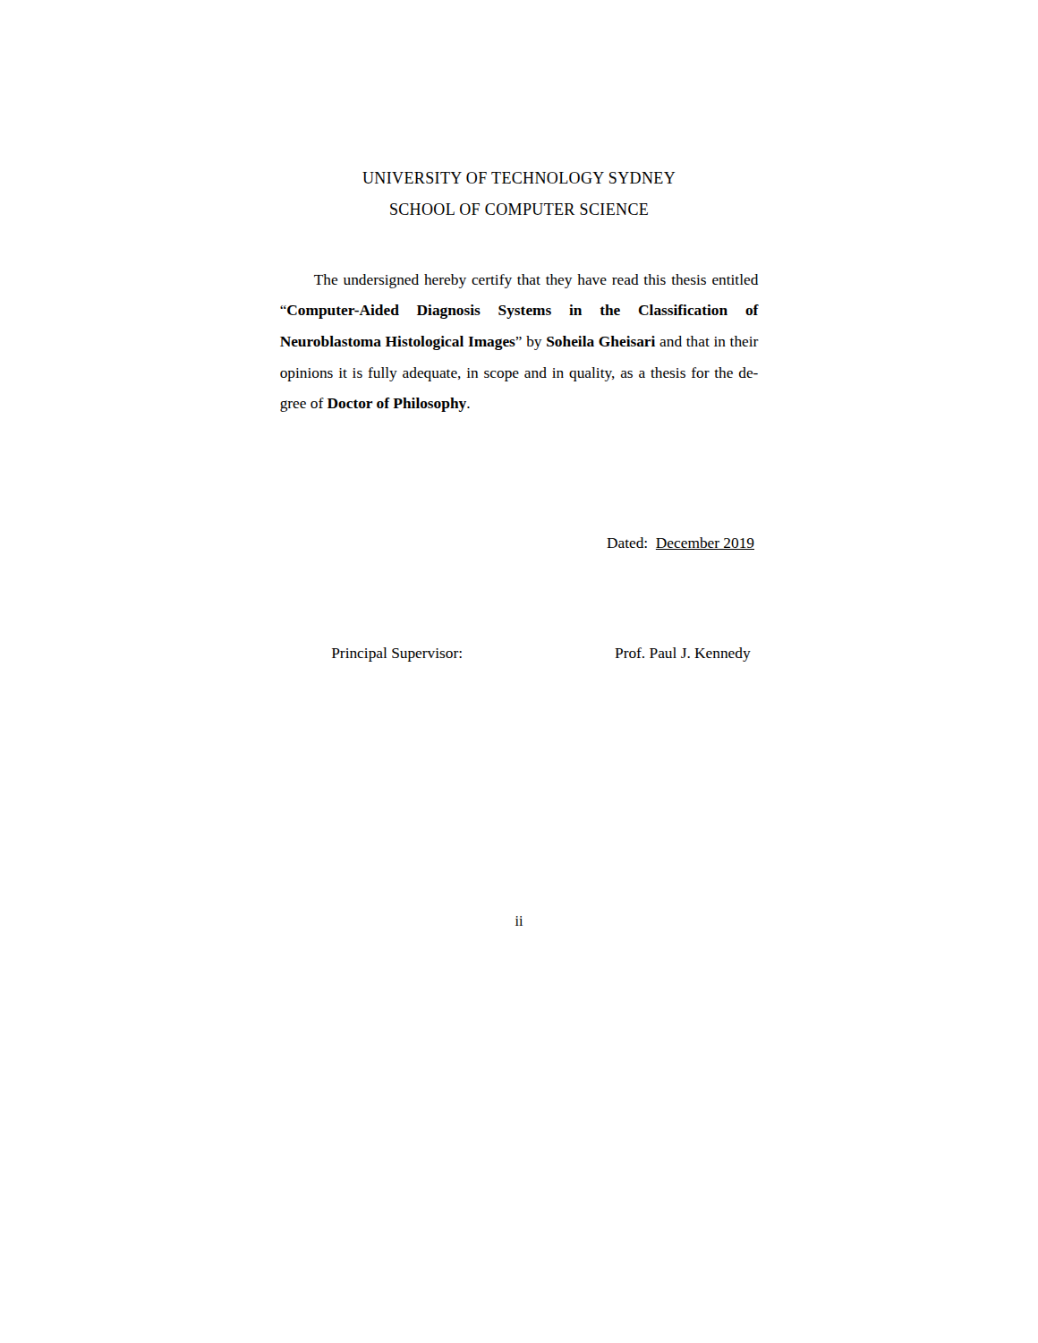UNIVERSITY OF TECHNOLOGY SYDNEY SCHOOL OF COMPUTER SCIENCE
The undersigned hereby certify that they have read this thesis entitled “Computer-Aided Diagnosis Systems in the Classification of Neuroblastoma Histological Images” by Soheila Gheisari and that in their opinions it is fully adequate, in scope and in quality, as a thesis for the degree of Doctor of Philosophy.
Dated: December 2019
Principal Supervisor: Prof. Paul J. Kennedy
ii